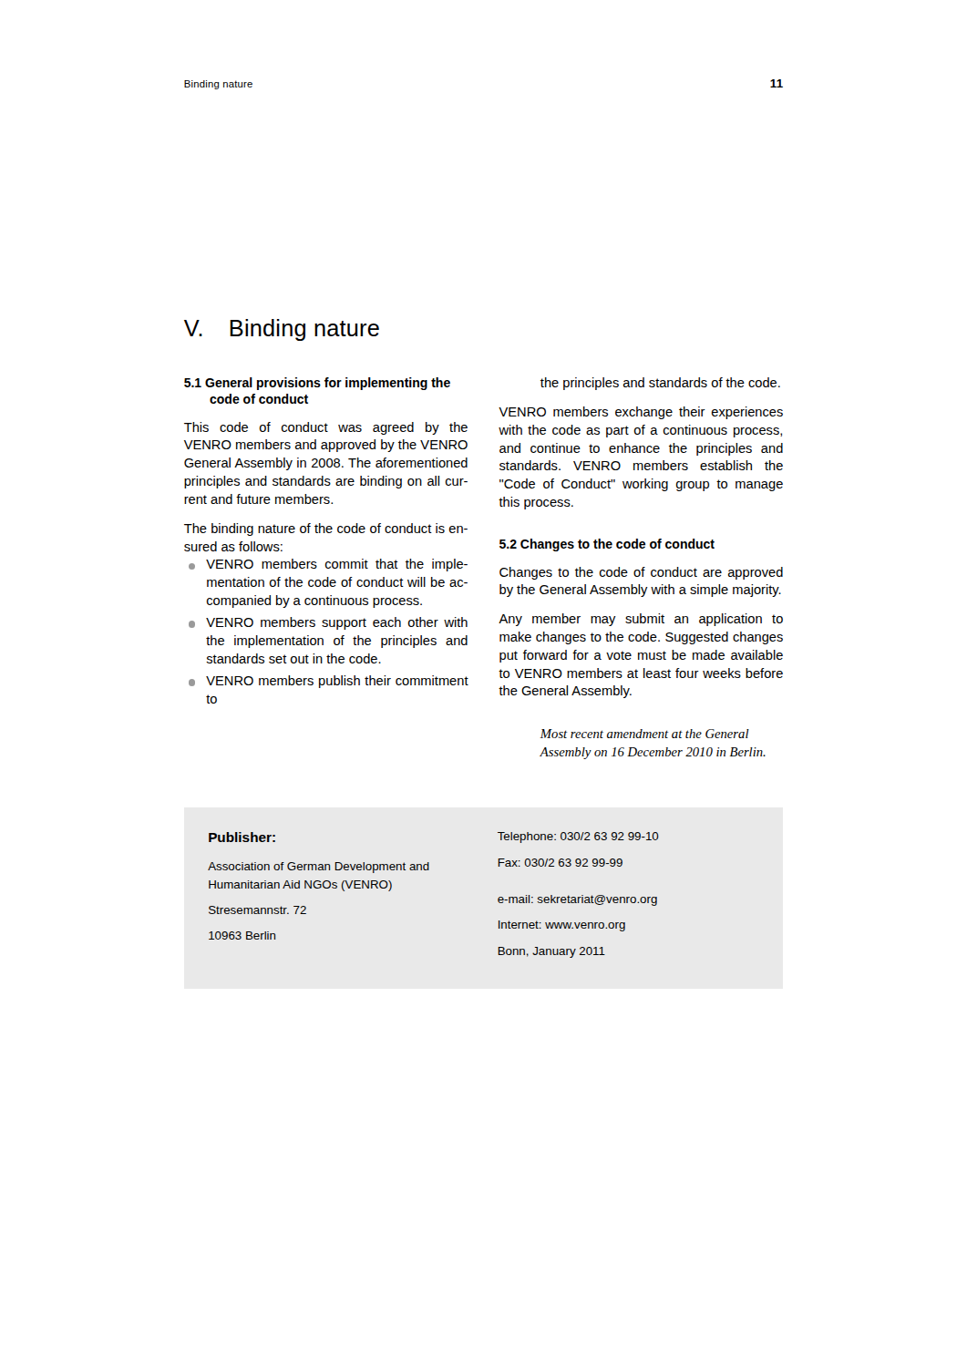Binding nature 11
V. Binding nature
5.1 General provisions for implementing the code of conduct
This code of conduct was agreed by the VENRO members and approved by the VENRO General Assembly in 2008. The aforementioned principles and standards are binding on all current and future members.
The binding nature of the code of conduct is ensured as follows:
VENRO members commit that the implementation of the code of conduct will be accompanied by a continuous process.
VENRO members support each other with the implementation of the principles and standards set out in the code.
VENRO members publish their commitment to
the principles and standards of the code.
VENRO members exchange their experiences with the code as part of a continuous process, and continue to enhance the principles and standards. VENRO members establish the "Code of Conduct" working group to manage this process.
5.2 Changes to the code of conduct
Changes to the code of conduct are approved by the General Assembly with a simple majority.
Any member may submit an application to make changes to the code. Suggested changes put forward for a vote must be made available to VENRO members at least four weeks before the General Assembly.
Most recent amendment at the General Assembly on 16 December 2010 in Berlin.
Publisher:
Association of German Development and Humanitarian Aid NGOs (VENRO)
Stresemannstr. 72
10963 Berlin
Telephone: 030/2 63 92 99-10
Fax: 030/2 63 92 99-99
e-mail: sekretariat@venro.org
Internet: www.venro.org
Bonn, January 2011